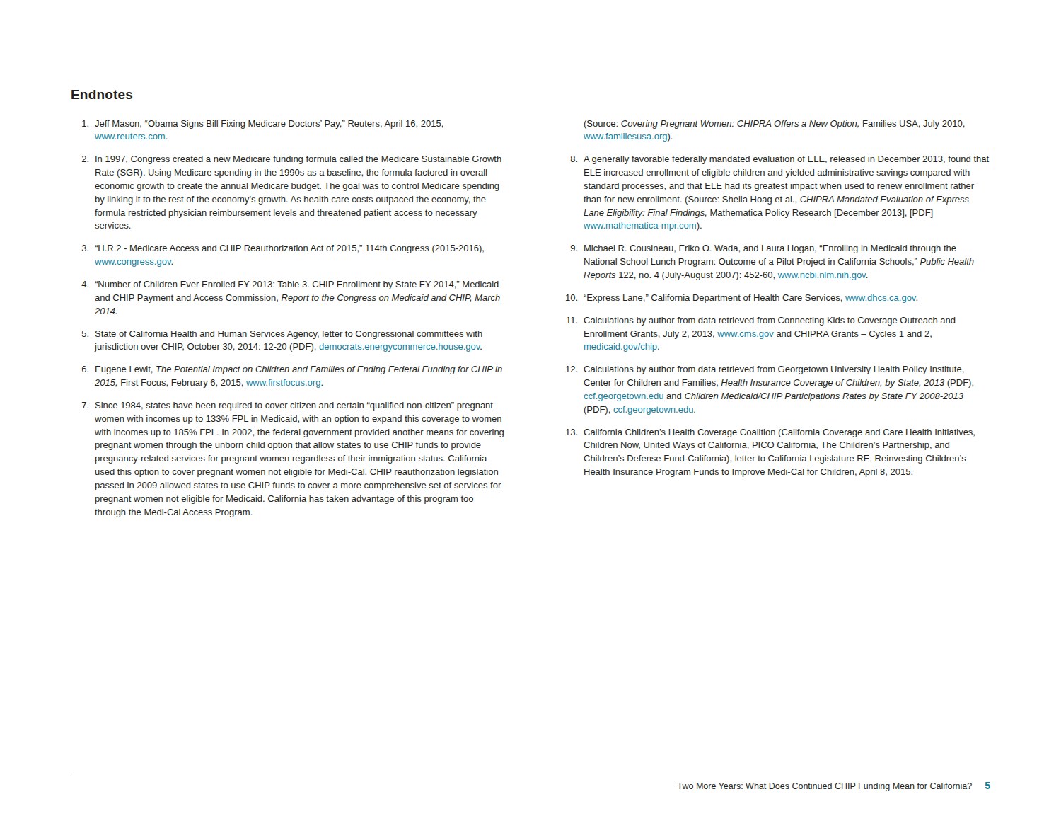Endnotes
1. Jeff Mason, “Obama Signs Bill Fixing Medicare Doctors’ Pay,” Reuters, April 16, 2015, www.reuters.com.
2. In 1997, Congress created a new Medicare funding formula called the Medicare Sustainable Growth Rate (SGR). Using Medicare spending in the 1990s as a baseline, the formula factored in overall economic growth to create the annual Medicare budget. The goal was to control Medicare spending by linking it to the rest of the economy’s growth. As health care costs outpaced the economy, the formula restricted physician reimbursement levels and threatened patient access to necessary services.
3.“H.R.2 - Medicare Access and CHIP Reauthorization Act of 2015,” 114th Congress (2015-2016), www.congress.gov.
4.“Number of Children Ever Enrolled FY 2013: Table 3. CHIP Enrollment by State FY 2014,” Medicaid and CHIP Payment and Access Commission, Report to the Congress on Medicaid and CHIP, March 2014.
5. State of California Health and Human Services Agency, letter to Congressional committees with jurisdiction over CHIP, October 30, 2014: 12-20 (PDF), democrats.energycommerce.house.gov.
6. Eugene Lewit, The Potential Impact on Children and Families of Ending Federal Funding for CHIP in 2015, First Focus, February 6, 2015, www.firstfocus.org.
7. Since 1984, states have been required to cover citizen and certain “qualified non-citizen” pregnant women with incomes up to 133% FPL in Medicaid, with an option to expand this coverage to women with incomes up to 185% FPL. In 2002, the federal government provided another means for covering pregnant women through the unborn child option that allow states to use CHIP funds to provide pregnancy-related services for pregnant women regardless of their immigration status. California used this option to cover pregnant women not eligible for Medi-Cal. CHIP reauthorization legislation passed in 2009 allowed states to use CHIP funds to cover a more comprehensive set of services for pregnant women not eligible for Medicaid. California has taken advantage of this program too through the Medi-Cal Access Program.
(Source: Covering Pregnant Women: CHIPRA Offers a New Option, Families USA, July 2010, www.familiesusa.org).
8. A generally favorable federally mandated evaluation of ELE, released in December 2013, found that ELE increased enrollment of eligible children and yielded administrative savings compared with standard processes, and that ELE had its greatest impact when used to renew enrollment rather than for new enrollment. (Source: Sheila Hoag et al., CHIPRA Mandated Evaluation of Express Lane Eligibility: Final Findings, Mathematica Policy Research [December 2013], [PDF] www.mathematica-mpr.com).
9. Michael R. Cousineau, Eriko O. Wada, and Laura Hogan, “Enrolling in Medicaid through the National School Lunch Program: Outcome of a Pilot Project in California Schools,” Public Health Reports 122, no. 4 (July-August 2007): 452-60, www.ncbi.nlm.nih.gov.
10.“Express Lane,” California Department of Health Care Services, www.dhcs.ca.gov.
11. Calculations by author from data retrieved from Connecting Kids to Coverage Outreach and Enrollment Grants, July 2, 2013, www.cms.gov and CHIPRA Grants – Cycles 1 and 2, medicaid.gov/chip.
12. Calculations by author from data retrieved from Georgetown University Health Policy Institute, Center for Children and Families, Health Insurance Coverage of Children, by State, 2013 (PDF), ccf.georgetown.edu and Children Medicaid/CHIP Participations Rates by State FY 2008-2013 (PDF), ccf.georgetown.edu.
13. California Children’s Health Coverage Coalition (California Coverage and Care Health Initiatives, Children Now, United Ways of California, PICO California, The Children’s Partnership, and Children’s Defense Fund-California), letter to California Legislature RE: Reinvesting Children’s Health Insurance Program Funds to Improve Medi-Cal for Children, April 8, 2015.
Two More Years: What Does Continued CHIP Funding Mean for California? 5